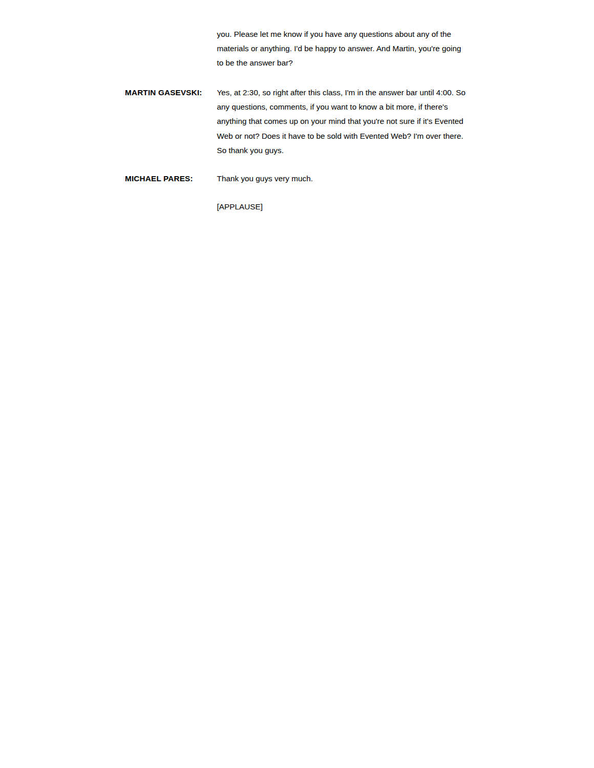| | you. Please let me know if you have any questions about any of the materials or anything. I'd be happy to answer. And Martin, you're going to be the answer bar? |
| MARTIN GASEVSKI: | Yes, at 2:30, so right after this class, I'm in the answer bar until 4:00. So any questions, comments, if you want to know a bit more, if there's anything that comes up on your mind that you're not sure if it's Evented Web or not? Does it have to be sold with Evented Web? I'm over there. So thank you guys. |
| MICHAEL PARES: | Thank you guys very much. |
| | [APPLAUSE] |